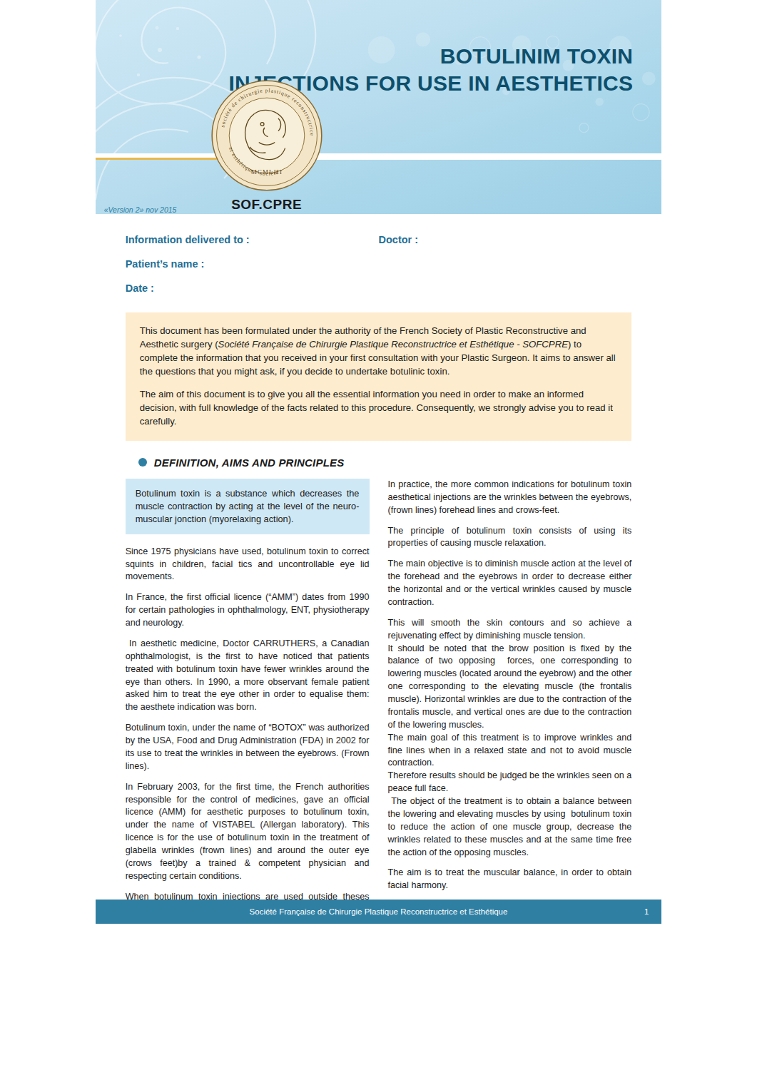BOTULINIM TOXIN
INJECTIONS FOR USE IN AESTHETICS
société de chirurgie plastique reconstructrice et esthétique · société · MCMLIII
SOF.CPRE
«Version 2» nov 2015
Information delivered to :
Doctor :
Patient’s name :
Date :
This document has been formulated under the authority of the French Society of Plastic Reconstructive and Aesthetic surgery (Société Française de Chirurgie Plastique Reconstructrice et Esthétique - SOFCPRE) to complete the information that you received in your first consultation with your Plastic Surgeon. It aims to answer all the questions that you might ask, if you decide to undertake botulinic toxin.
The aim of this document is to give you all the essential information you need in order to make an informed decision, with full knowledge of the facts related to this procedure. Consequently, we strongly advise you to read it carefully.
DEFINITION, AIMS AND PRINCIPLES
Botulinum toxin is a substance which decreases the muscle contraction by acting at the level of the neuro-muscular jonction (myorelaxing action).
Since 1975 physicians have used, botulinum toxin to correct squints in children, facial tics and uncontrollable eye lid movements.
In France, the first official licence (“AMM”) dates from 1990 for certain pathologies in ophthalmology, ENT, physiotherapy and neurology.
In aesthetic medicine, Doctor CARRUTHERS, a Canadian ophthalmologist, is the first to have noticed that patients treated with botulinum toxin have fewer wrinkles around the eye than others. In 1990, a more observant female patient asked him to treat the eye other in order to equalise them: the aesthete indication was born.
Botulinum toxin, under the name of “BOTOX” was authorized by the USA, Food and Drug Administration (FDA) in 2002 for its use to treat the wrinkles in between the eyebrows. (Frown lines).
In February 2003, for the first time, the French authorities responsible for the control of medicines, gave an official licence (AMM) for aesthetic purposes to botulinum toxin, under the name of VISTABEL (Allergan laboratory). This licence is for the use of botulinum toxin in the treatment of glabella wrinkles (frown lines) and around the outer eye (crows feet)by a trained & competent physician and respecting certain conditions.
When botulinum toxin injections are used outside theses anatomical area, they would be used “outside AMM”.
In practice, the more common indications for botulinum toxin aesthetical injections are the wrinkles between the eyebrows, (frown lines) forehead lines and crows-feet.
The principle of botulinum toxin consists of using its properties of causing muscle relaxation.
The main objective is to diminish muscle action at the level of the forehead and the eyebrows in order to decrease either the horizontal and or the vertical wrinkles caused by muscle contraction.
This will smooth the skin contours and so achieve a rejuvenating effect by diminishing muscle tension.
It should be noted that the brow position is fixed by the balance of two opposing forces, one corresponding to lowering muscles (located around the eyebrow) and the other one corresponding to the elevating muscle (the frontalis muscle). Horizontal wrinkles are due to the contraction of the frontalis muscle, and vertical ones are due to the contraction of the lowering muscles.
The main goal of this treatment is to improve wrinkles and fine lines when in a relaxed state and not to avoid muscle contraction.
Therefore results should be judged be the wrinkles seen on a peace full face.
The object of the treatment is to obtain a balance between the lowering and elevating muscles by using botulinum toxin to reduce the action of one muscle group, decrease the wrinkles related to these muscles and at the same time free the action of the opposing muscles.
The aim is to treat the muscular balance, in order to obtain facial harmony.
Société Française de Chirurgie Plastique Reconstructrice et Esthétique 1